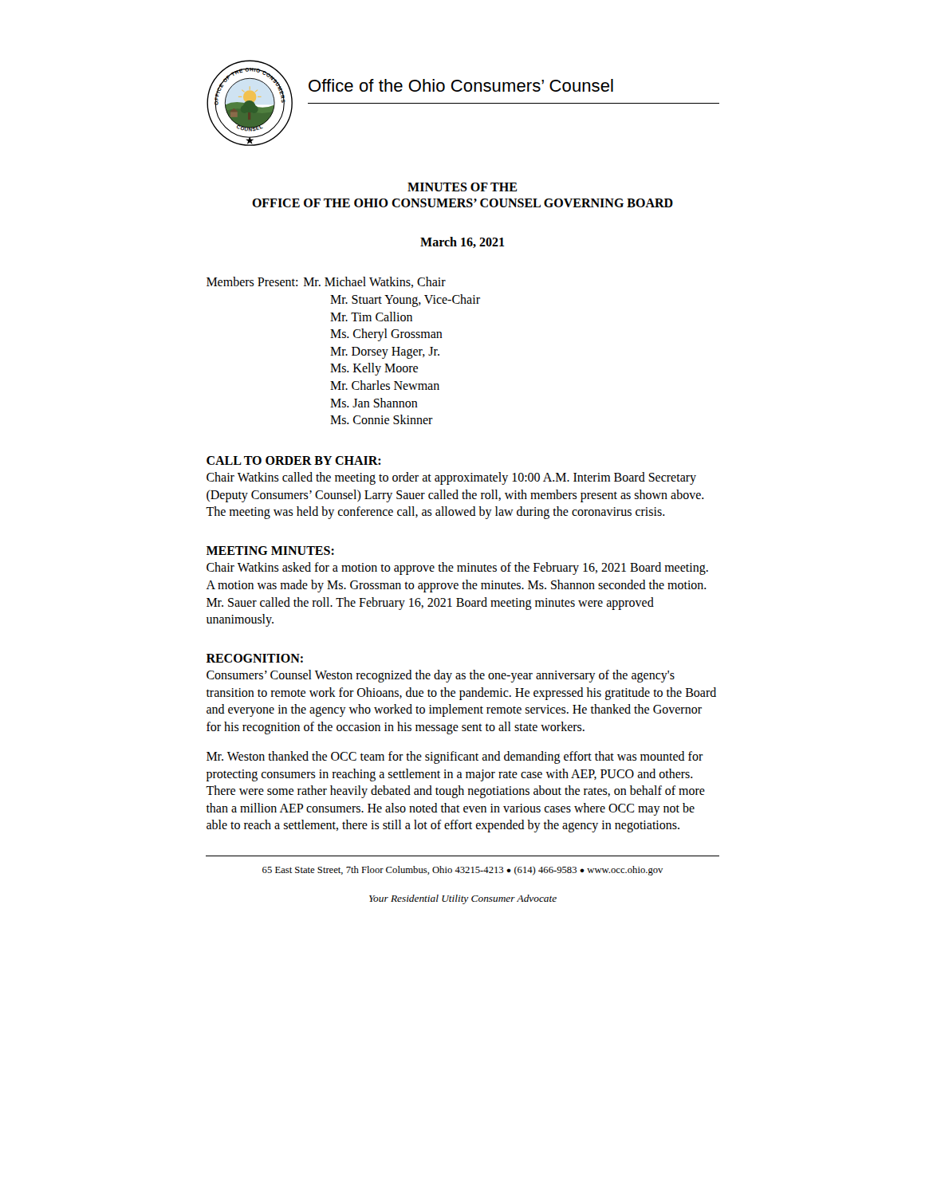OFFICE OF THE OHIO CONSUMERS' COUNSEL
Office of the Ohio Consumers’ Counsel
Minutes of the
Office of the Ohio Consumers’ Counsel Governing Board
March 16, 2021
Members Present:
Mr. Michael Watkins, Chair
Mr. Stuart Young, Vice-Chair
Mr. Tim Callion
Ms. Cheryl Grossman
Mr. Dorsey Hager, Jr.
Ms. Kelly Moore
Mr. Charles Newman
Ms. Jan Shannon
Ms. Connie Skinner
Call to Order by Chair:
Chair Watkins called the meeting to order at approximately 10:00 A.M. Interim Board Secretary (Deputy Consumers’ Counsel) Larry Sauer called the roll, with members present as shown above. The meeting was held by conference call, as allowed by law during the coronavirus crisis.
Meeting Minutes:
Chair Watkins asked for a motion to approve the minutes of the February 16, 2021 Board meeting. A motion was made by Ms. Grossman to approve the minutes. Ms. Shannon seconded the motion. Mr. Sauer called the roll. The February 16, 2021 Board meeting minutes were approved unanimously.
Recognition:
Consumers’ Counsel Weston recognized the day as the one-year anniversary of the agency's transition to remote work for Ohioans, due to the pandemic. He expressed his gratitude to the Board and everyone in the agency who worked to implement remote services. He thanked the Governor for his recognition of the occasion in his message sent to all state workers.
Mr. Weston thanked the OCC team for the significant and demanding effort that was mounted for protecting consumers in reaching a settlement in a major rate case with AEP, PUCO and others. There were some rather heavily debated and tough negotiations about the rates, on behalf of more than a million AEP consumers. He also noted that even in various cases where OCC may not be able to reach a settlement, there is still a lot of effort expended by the agency in negotiations.
65 East State Street, 7th Floor Columbus, Ohio 43215-4213 ● (614) 466-9583 ● www.occ.ohio.gov
Your Residential Utility Consumer Advocate